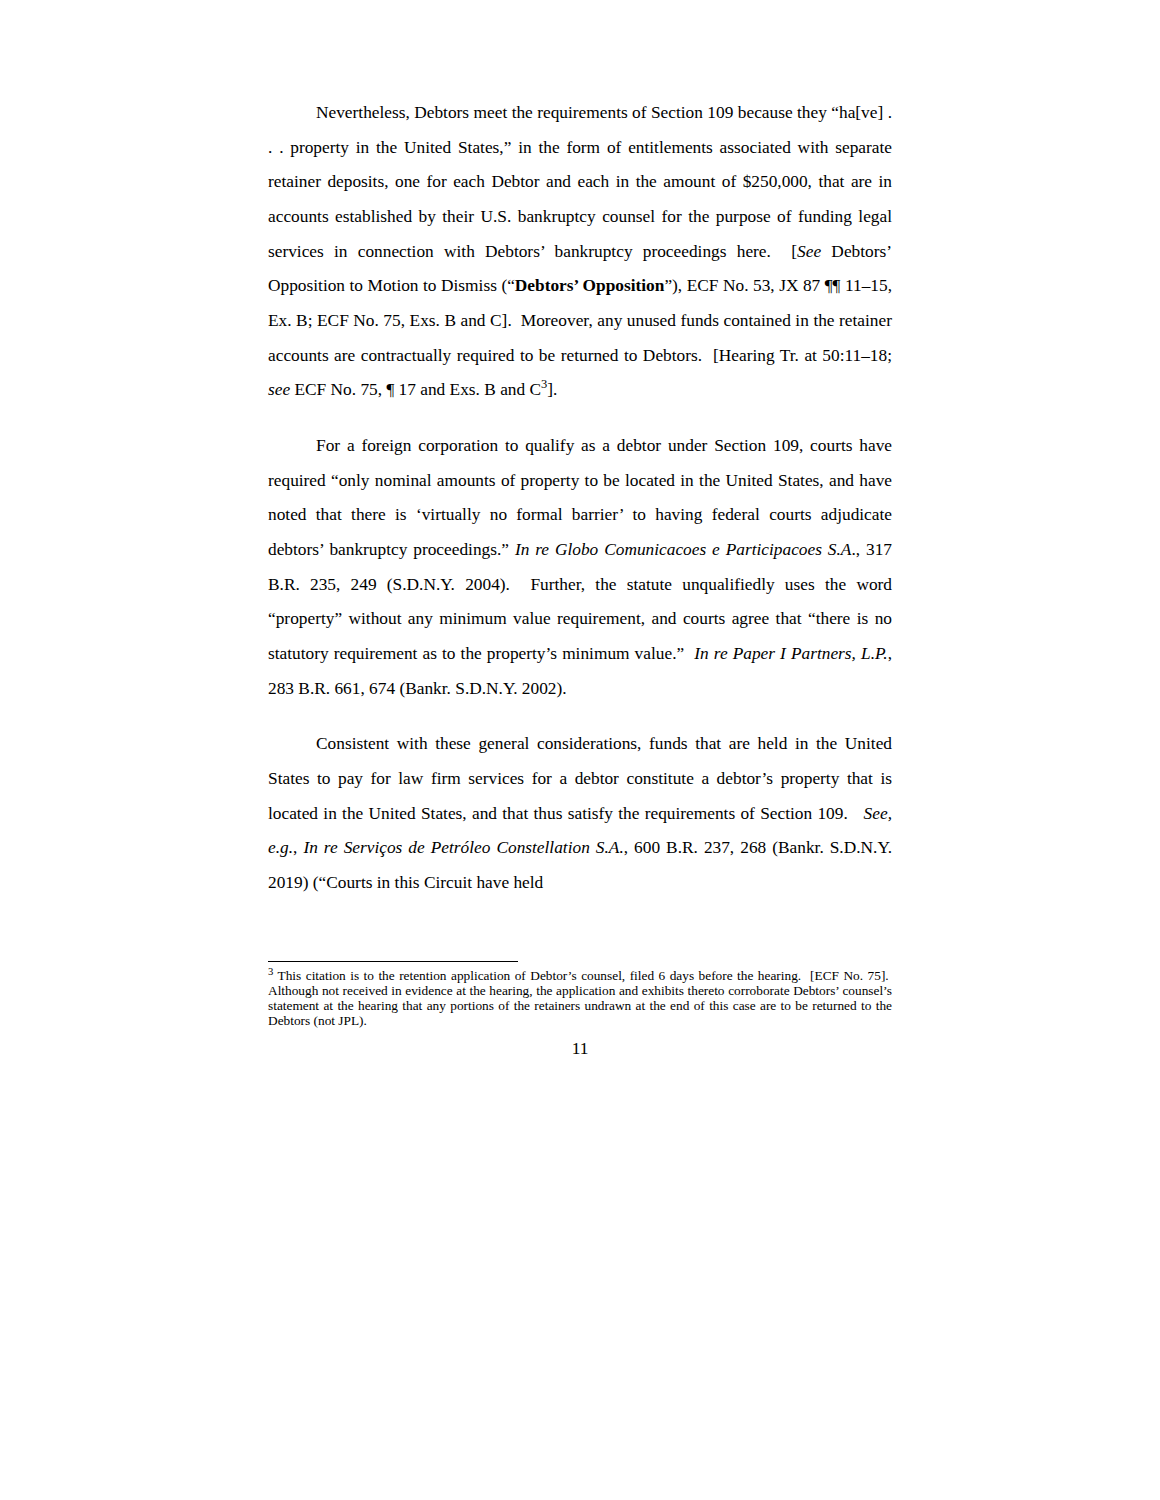Nevertheless, Debtors meet the requirements of Section 109 because they “ha[ve] . . . property in the United States,” in the form of entitlements associated with separate retainer deposits, one for each Debtor and each in the amount of $250,000, that are in accounts established by their U.S. bankruptcy counsel for the purpose of funding legal services in connection with Debtors’ bankruptcy proceedings here. [See Debtors’ Opposition to Motion to Dismiss (“Debtors’ Opposition”), ECF No. 53, JX 87 ¶¶ 11–15, Ex. B; ECF No. 75, Exs. B and C]. Moreover, any unused funds contained in the retainer accounts are contractually required to be returned to Debtors. [Hearing Tr. at 50:11–18; see ECF No. 75, ¶ 17 and Exs. B and C3].
For a foreign corporation to qualify as a debtor under Section 109, courts have required “only nominal amounts of property to be located in the United States, and have noted that there is ‘virtually no formal barrier’ to having federal courts adjudicate debtors’ bankruptcy proceedings.” In re Globo Comunicacoes e Participacoes S.A., 317 B.R. 235, 249 (S.D.N.Y. 2004). Further, the statute unqualifiedly uses the word “property” without any minimum value requirement, and courts agree that “there is no statutory requirement as to the property’s minimum value.” In re Paper I Partners, L.P., 283 B.R. 661, 674 (Bankr. S.D.N.Y. 2002).
Consistent with these general considerations, funds that are held in the United States to pay for law firm services for a debtor constitute a debtor’s property that is located in the United States, and that thus satisfy the requirements of Section 109. See, e.g., In re Serviços de Petróleo Constellation S.A., 600 B.R. 237, 268 (Bankr. S.D.N.Y. 2019) (“Courts in this Circuit have held
3 This citation is to the retention application of Debtor’s counsel, filed 6 days before the hearing. [ECF No. 75]. Although not received in evidence at the hearing, the application and exhibits thereto corroborate Debtors’ counsel’s statement at the hearing that any portions of the retainers undrawn at the end of this case are to be returned to the Debtors (not JPL).
11